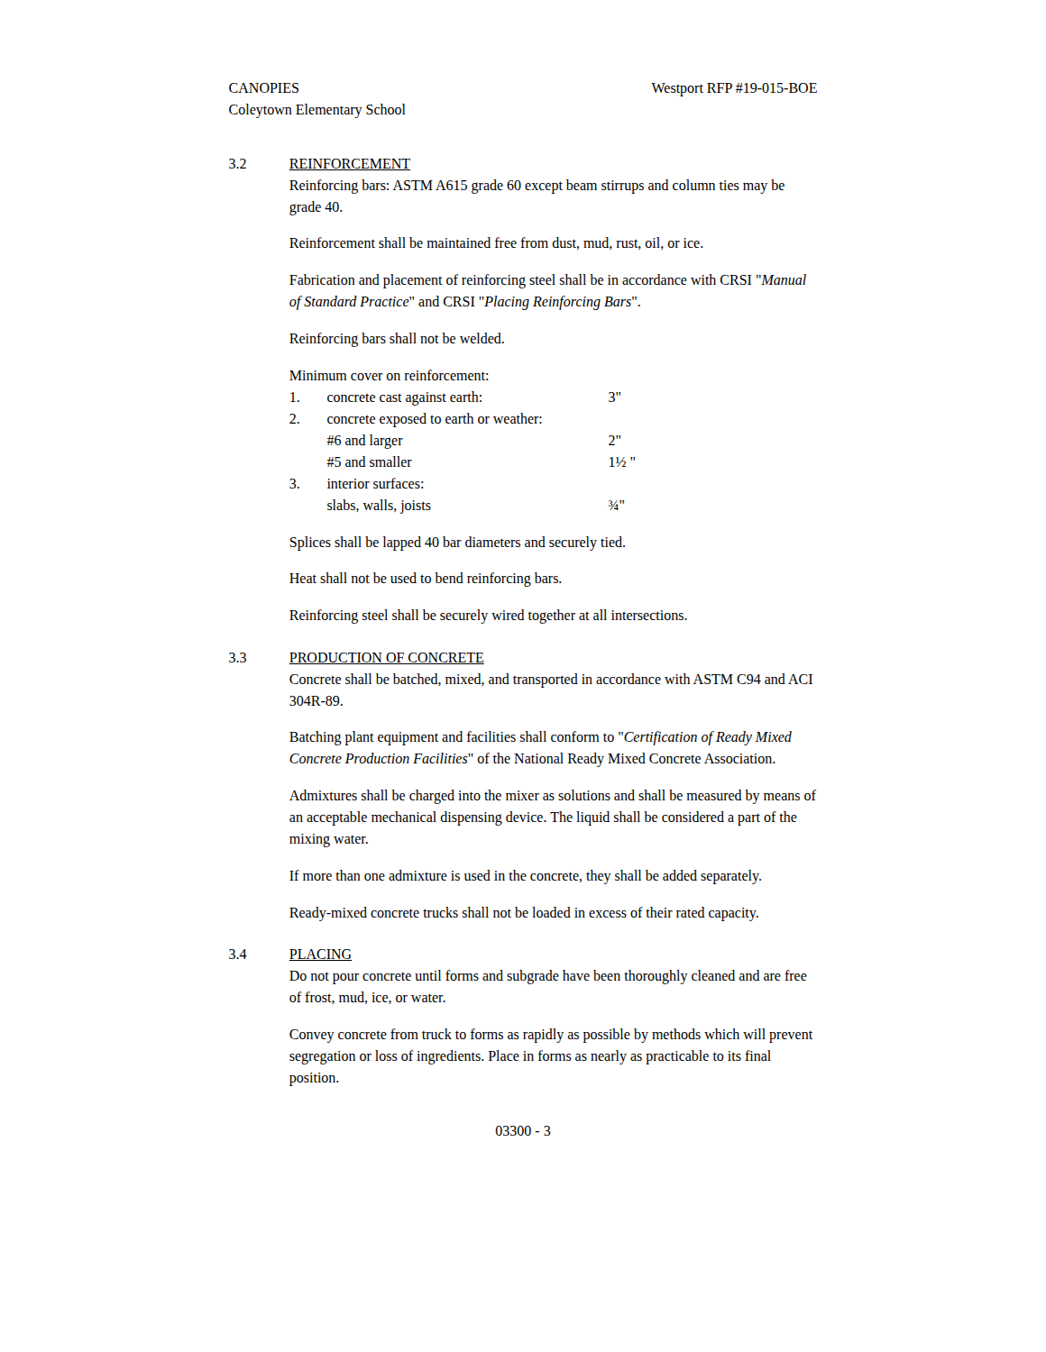CANOPIES
Coleytown Elementary School
Westport RFP #19-015-BOE
3.2 REINFORCEMENT
Reinforcing bars: ASTM A615 grade 60 except beam stirrups and column ties may be grade 40.
Reinforcement shall be maintained free from dust, mud, rust, oil, or ice.
Fabrication and placement of reinforcing steel shall be in accordance with CRSI "Manual of Standard Practice" and CRSI "Placing Reinforcing Bars".
Reinforcing bars shall not be welded.
Minimum cover on reinforcement:
| 1. | concrete cast against earth: | 3" |
| 2. | concrete exposed to earth or weather: | |
| | #6 and larger | 2" |
| | #5 and smaller | 1½ " |
| 3. | interior surfaces: | |
| | slabs, walls, joists | ¾" |
Splices shall be lapped 40 bar diameters and securely tied.
Heat shall not be used to bend reinforcing bars.
Reinforcing steel shall be securely wired together at all intersections.
3.3 PRODUCTION OF CONCRETE
Concrete shall be batched, mixed, and transported in accordance with ASTM C94 and ACI 304R-89.
Batching plant equipment and facilities shall conform to "Certification of Ready Mixed Concrete Production Facilities" of the National Ready Mixed Concrete Association.
Admixtures shall be charged into the mixer as solutions and shall be measured by means of an acceptable mechanical dispensing device. The liquid shall be considered a part of the mixing water.
If more than one admixture is used in the concrete, they shall be added separately.
Ready-mixed concrete trucks shall not be loaded in excess of their rated capacity.
3.4 PLACING
Do not pour concrete until forms and subgrade have been thoroughly cleaned and are free of frost, mud, ice, or water.
Convey concrete from truck to forms as rapidly as possible by methods which will prevent segregation or loss of ingredients. Place in forms as nearly as practicable to its final position.
03300 - 3